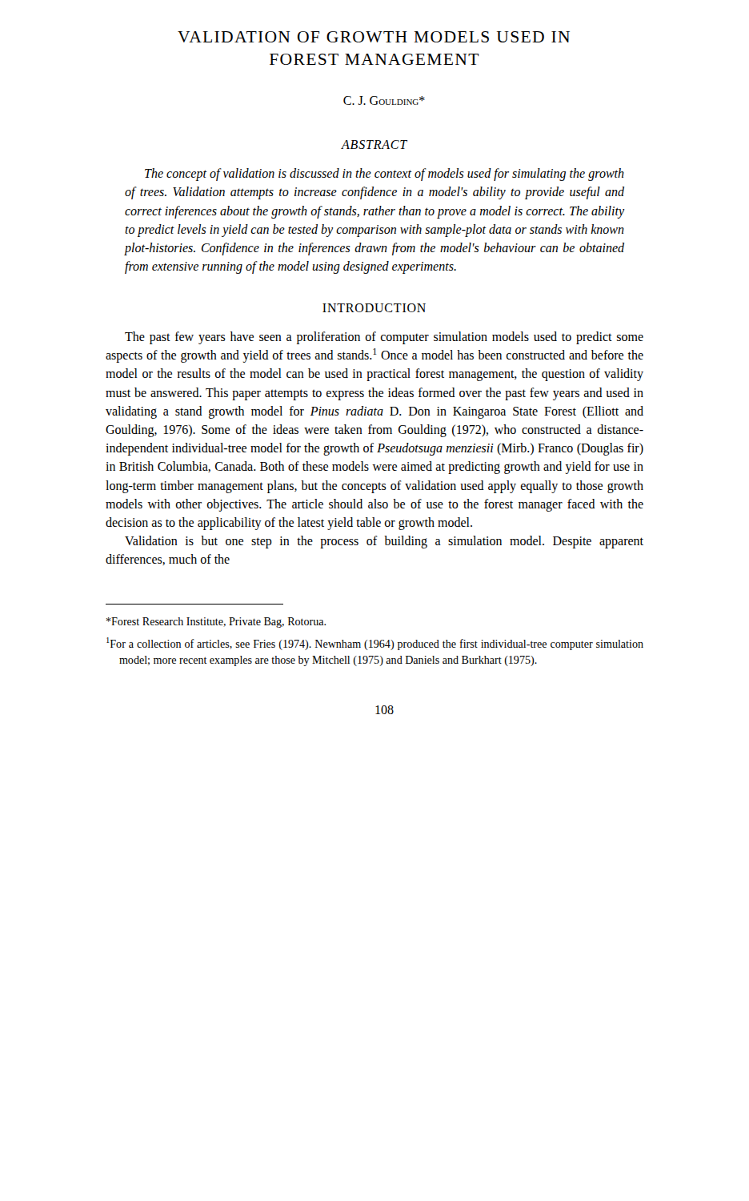VALIDATION OF GROWTH MODELS USED IN
FOREST MANAGEMENT
C. J. Goulding*
ABSTRACT
The concept of validation is discussed in the context of models used for simulating the growth of trees. Validation attempts to increase confidence in a model's ability to provide useful and correct inferences about the growth of stands, rather than to prove a model is correct. The ability to predict levels in yield can be tested by comparison with sample-plot data or stands with known plot-histories. Confidence in the inferences drawn from the model's behaviour can be obtained from extensive running of the model using designed experiments.
INTRODUCTION
The past few years have seen a proliferation of computer simulation models used to predict some aspects of the growth and yield of trees and stands.1 Once a model has been constructed and before the model or the results of the model can be used in practical forest management, the question of validity must be answered. This paper attempts to express the ideas formed over the past few years and used in validating a stand growth model for Pinus radiata D. Don in Kaingaroa State Forest (Elliott and Goulding, 1976). Some of the ideas were taken from Goulding (1972), who constructed a distance-independent individual-tree model for the growth of Pseudotsuga menziesii (Mirb.) Franco (Douglas fir) in British Columbia, Canada. Both of these models were aimed at predicting growth and yield for use in long-term timber management plans, but the concepts of validation used apply equally to those growth models with other objectives. The article should also be of use to the forest manager faced with the decision as to the applicability of the latest yield table or growth model.
Validation is but one step in the process of building a simulation model. Despite apparent differences, much of the
*Forest Research Institute, Private Bag, Rotorua.
1For a collection of articles, see Fries (1974). Newnham (1964) produced the first individual-tree computer simulation model; more recent examples are those by Mitchell (1975) and Daniels and Burkhart (1975).
108